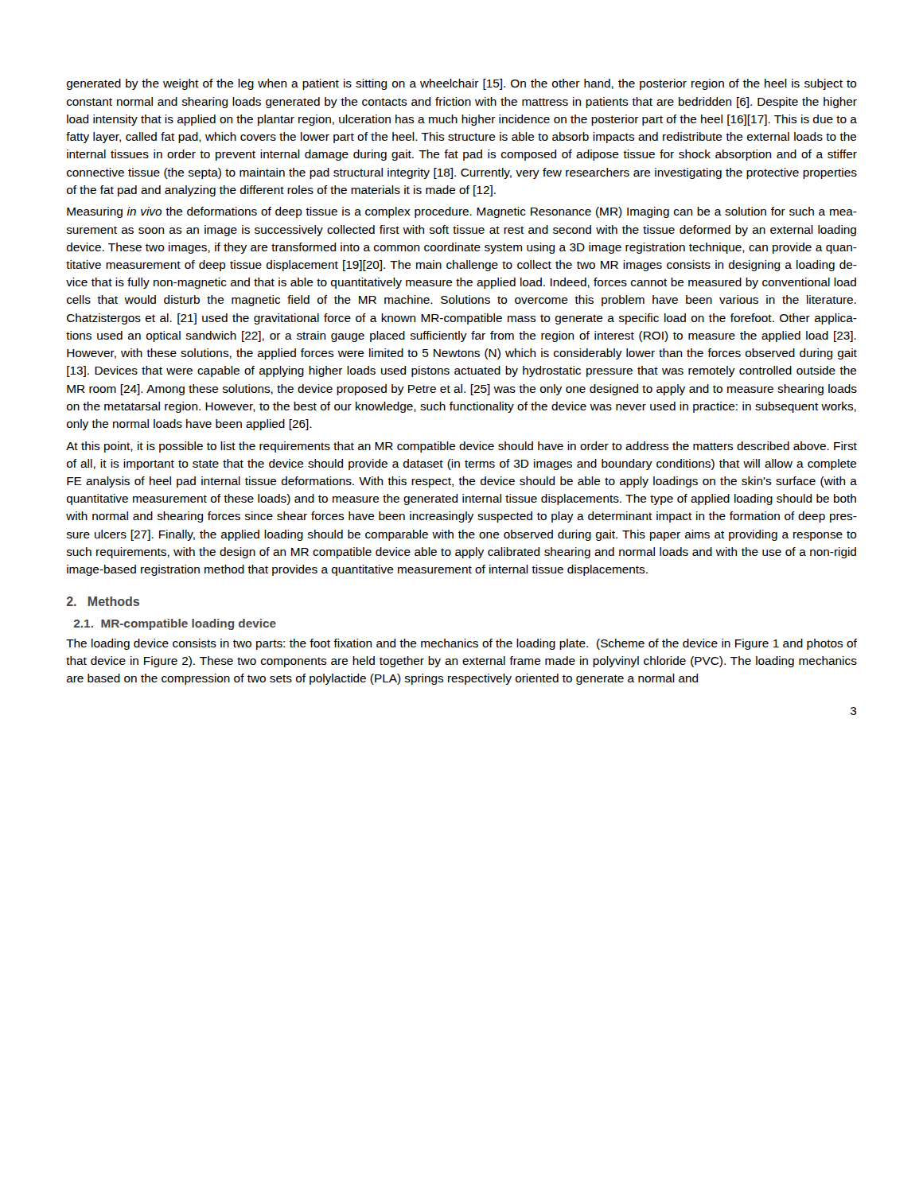generated by the weight of the leg when a patient is sitting on a wheelchair [15]. On the other hand, the posterior region of the heel is subject to constant normal and shearing loads generated by the contacts and friction with the mattress in patients that are bedridden [6]. Despite the higher load intensity that is applied on the plantar region, ulceration has a much higher incidence on the posterior part of the heel [16][17]. This is due to a fatty layer, called fat pad, which covers the lower part of the heel. This structure is able to absorb impacts and redistribute the external loads to the internal tissues in order to prevent internal damage during gait. The fat pad is composed of adipose tissue for shock absorption and of a stiffer connective tissue (the septa) to maintain the pad structural integrity [18]. Currently, very few researchers are investigating the protective properties of the fat pad and analyzing the different roles of the materials it is made of [12].
Measuring in vivo the deformations of deep tissue is a complex procedure. Magnetic Resonance (MR) Imaging can be a solution for such a measurement as soon as an image is successively collected first with soft tissue at rest and second with the tissue deformed by an external loading device. These two images, if they are transformed into a common coordinate system using a 3D image registration technique, can provide a quantitative measurement of deep tissue displacement [19][20]. The main challenge to collect the two MR images consists in designing a loading device that is fully non-magnetic and that is able to quantitatively measure the applied load. Indeed, forces cannot be measured by conventional load cells that would disturb the magnetic field of the MR machine. Solutions to overcome this problem have been various in the literature. Chatzistergos et al. [21] used the gravitational force of a known MR-compatible mass to generate a specific load on the forefoot. Other applications used an optical sandwich [22], or a strain gauge placed sufficiently far from the region of interest (ROI) to measure the applied load [23]. However, with these solutions, the applied forces were limited to 5 Newtons (N) which is considerably lower than the forces observed during gait [13]. Devices that were capable of applying higher loads used pistons actuated by hydrostatic pressure that was remotely controlled outside the MR room [24]. Among these solutions, the device proposed by Petre et al. [25] was the only one designed to apply and to measure shearing loads on the metatarsal region. However, to the best of our knowledge, such functionality of the device was never used in practice: in subsequent works, only the normal loads have been applied [26].
At this point, it is possible to list the requirements that an MR compatible device should have in order to address the matters described above. First of all, it is important to state that the device should provide a dataset (in terms of 3D images and boundary conditions) that will allow a complete FE analysis of heel pad internal tissue deformations. With this respect, the device should be able to apply loadings on the skin's surface (with a quantitative measurement of these loads) and to measure the generated internal tissue displacements. The type of applied loading should be both with normal and shearing forces since shear forces have been increasingly suspected to play a determinant impact in the formation of deep pressure ulcers [27]. Finally, the applied loading should be comparable with the one observed during gait. This paper aims at providing a response to such requirements, with the design of an MR compatible device able to apply calibrated shearing and normal loads and with the use of a non-rigid image-based registration method that provides a quantitative measurement of internal tissue displacements.
2. Methods
2.1. MR-compatible loading device
The loading device consists in two parts: the foot fixation and the mechanics of the loading plate. (Scheme of the device in Figure 1 and photos of that device in Figure 2). These two components are held together by an external frame made in polyvinyl chloride (PVC). The loading mechanics are based on the compression of two sets of polylactide (PLA) springs respectively oriented to generate a normal and
3